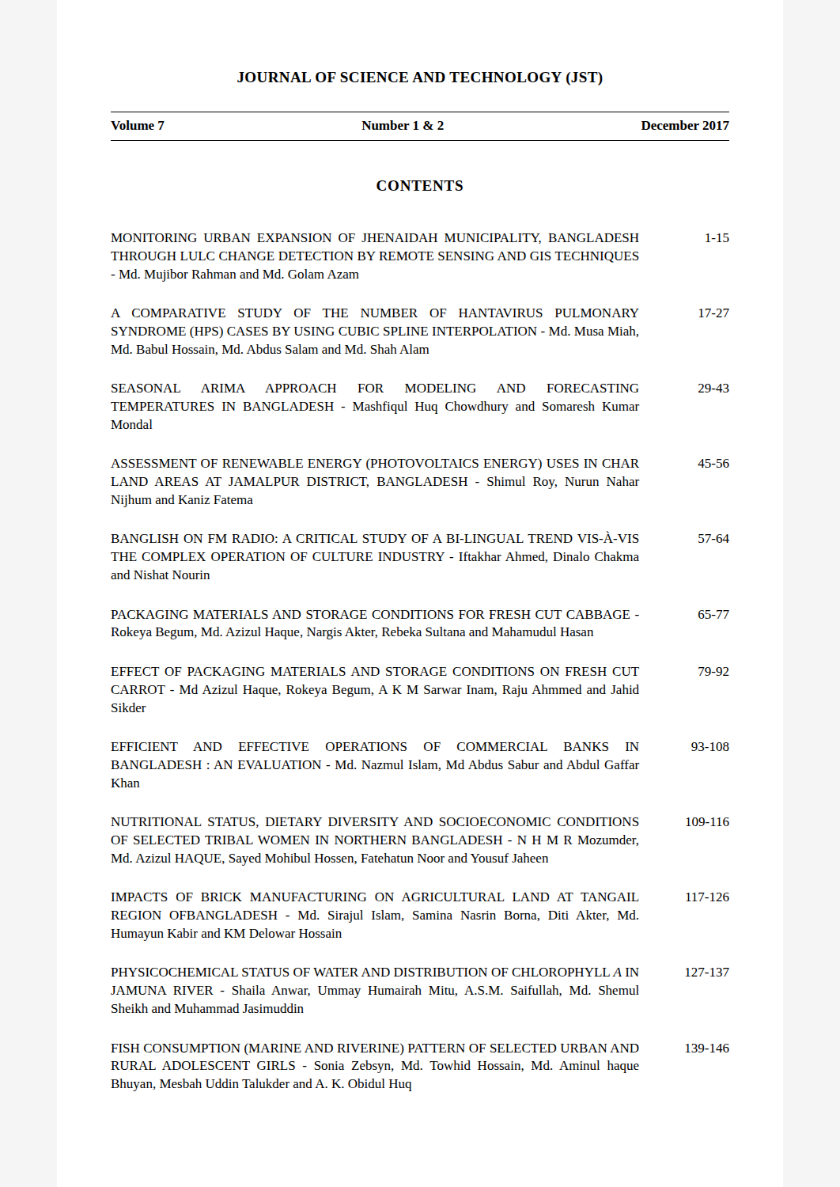JOURNAL OF SCIENCE AND TECHNOLOGY (JST)
Volume 7 Number 1 & 2 December 2017
CONTENTS
| Monitoring urban expansion of Jhenaidah Municipality, Bangladesh through LULC change detection by remote sensing and GIS techniques - Md. Mujibor Rahman and Md. Golam Azam | 1-15 |
| A comparative study of the number of Hantavirus Pulmonary Syndrome (HPS) cases by using cubic spline interpolation - Md. Musa Miah, Md. Babul Hossain, Md. Abdus Salam and Md. Shah Alam | 17-27 |
| Seasonal ARIMA approach for modeling and forecasting temperatures in Bangladesh - Mashfiqul Huq Chowdhury and Somaresh Kumar Mondal | 29-43 |
| Assessment of renewable energy (photovoltaics energy) uses in char land areas at Jamalpur District, Bangladesh - Shimul Roy, Nurun Nahar Nijhum and Kaniz Fatema | 45-56 |
| Banglish on FM radio: a critical study of a bi-lingual trend vis-à-vis the complex operation of culture industry - Iftakhar Ahmed, Dinalo Chakma and Nishat Nourin | 57-64 |
| Packaging materials and storage conditions for fresh cut cabbage - Rokeya Begum, Md. Azizul Haque, Nargis Akter, Rebeka Sultana and Mahamudul Hasan | 65-77 |
| Effect of packaging materials and storage conditions on fresh cut carrot - Md Azizul Haque, Rokeya Begum, A K M Sarwar Inam, Raju Ahmmed and Jahid Sikder | 79-92 |
| Efficient and effective operations of commercial banks in Bangladesh : an evaluation - Md. Nazmul Islam, Md Abdus Sabur and Abdul Gaffar Khan | 93-108 |
| Nutritional status, dietary diversity and socioeconomic conditions of selected tribal women in northern Bangladesh - N H M R Mozumder, Md. Azizul HAQUE, Sayed Mohibul Hossen, Fatehatun Noor and Yousuf Jaheen | 109-116 |
| Impacts of brick manufacturing on agricultural land at Tangail region ofBangladesh - Md. Sirajul Islam, Samina Nasrin Borna, Diti Akter, Md. Humayun Kabir and KM Delowar Hossain | 117-126 |
| Physicochemical status of water and distribution of chlorophyll a in Jamuna River - Shaila Anwar, Ummay Humairah Mitu, A.S.M. Saifullah, Md. Shemul Sheikh and Muhammad Jasimuddin | 127-137 |
| Fish consumption (marine and riverine) pattern of selected urban and rural adolescent girls - Sonia Zebsyn, Md. Towhid Hossain, Md. Aminul haque Bhuyan, Mesbah Uddin Talukder and A. K. Obidul Huq | 139-146 |